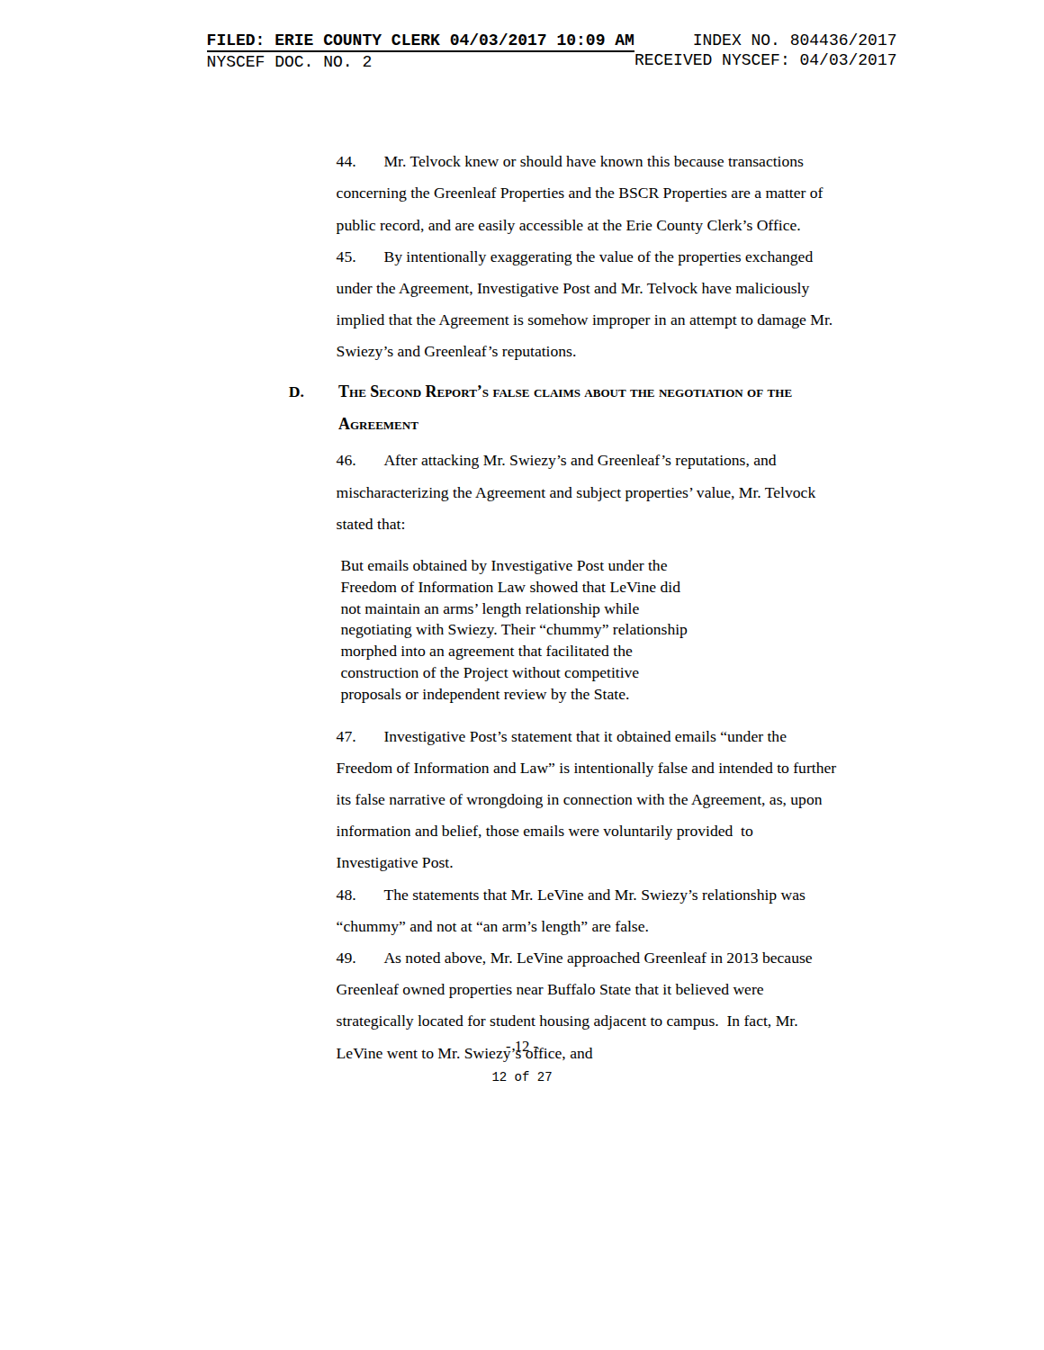FILED: ERIE COUNTY CLERK 04/03/2017 10:09 AM
NYSCEF DOC. NO. 2
INDEX NO. 804436/2017
RECEIVED NYSCEF: 04/03/2017
44. Mr. Telvock knew or should have known this because transactions concerning the Greenleaf Properties and the BSCR Properties are a matter of public record, and are easily accessible at the Erie County Clerk’s Office.
45. By intentionally exaggerating the value of the properties exchanged under the Agreement, Investigative Post and Mr. Telvock have maliciously implied that the Agreement is somehow improper in an attempt to damage Mr. Swiezy’s and Greenleaf’s reputations.
D. The Second Report’s false claims about the negotiation of the Agreement
46. After attacking Mr. Swiezy’s and Greenleaf’s reputations, and mischaracterizing the Agreement and subject properties’ value, Mr. Telvock stated that:
But emails obtained by Investigative Post under the Freedom of Information Law showed that LeVine did not maintain an arms’ length relationship while negotiating with Swiezy. Their “chummy” relationship morphed into an agreement that facilitated the construction of the Project without competitive proposals or independent review by the State.
47. Investigative Post’s statement that it obtained emails “under the Freedom of Information and Law” is intentionally false and intended to further its false narrative of wrongdoing in connection with the Agreement, as, upon information and belief, those emails were voluntarily provided to Investigative Post.
48. The statements that Mr. LeVine and Mr. Swiezy’s relationship was “chummy” and not at “an arm’s length” are false.
49. As noted above, Mr. LeVine approached Greenleaf in 2013 because Greenleaf owned properties near Buffalo State that it believed were strategically located for student housing adjacent to campus. In fact, Mr. LeVine went to Mr. Swiezy’s office, and
- 12 -
12 of 27